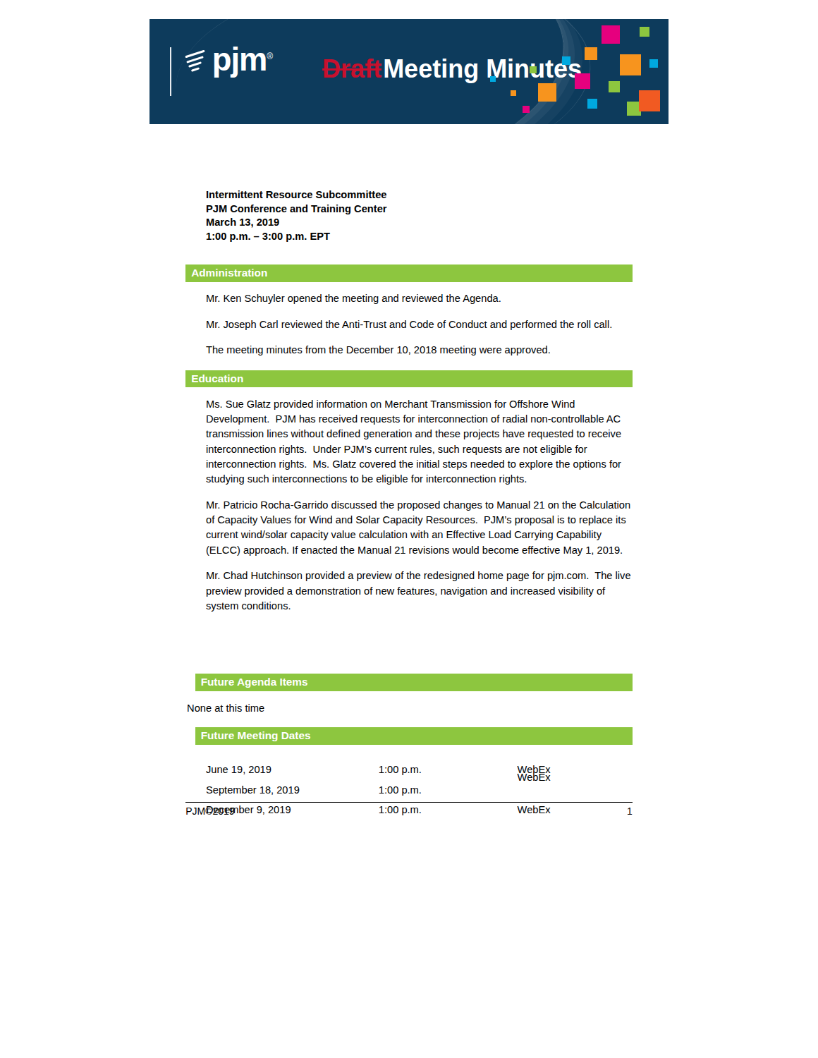pjm®
Draft Meeting Minutes
Intermittent Resource Subcommittee
PJM Conference and Training Center
March 13, 2019
1:00 p.m. – 3:00 p.m. EPT
Administration
Mr. Ken Schuyler opened the meeting and reviewed the Agenda.
Mr. Joseph Carl reviewed the Anti-Trust and Code of Conduct and performed the roll call.
The meeting minutes from the December 10, 2018 meeting were approved.
Education
Ms. Sue Glatz provided information on Merchant Transmission for Offshore Wind Development. PJM has received requests for interconnection of radial non-controllable AC transmission lines without defined generation and these projects have requested to receive interconnection rights. Under PJM’s current rules, such requests are not eligible for interconnection rights. Ms. Glatz covered the initial steps needed to explore the options for studying such interconnections to be eligible for interconnection rights.
Mr. Patricio Rocha-Garrido discussed the proposed changes to Manual 21 on the Calculation of Capacity Values for Wind and Solar Capacity Resources. PJM’s proposal is to replace its current wind/solar capacity value calculation with an Effective Load Carrying Capability (ELCC) approach. If enacted the Manual 21 revisions would become effective May 1, 2019.
Mr. Chad Hutchinson provided a preview of the redesigned home page for pjm.com. The live preview provided a demonstration of new features, navigation and increased visibility of system conditions.
Future Agenda Items
None at this time
Future Meeting Dates
| June 19, 2019 | 1:00 p.m. | WebEx |
| September 18, 2019 | 1:00 p.m. | WebEx |
| December 9, 2019 | 1:00 p.m. | WebEx |
PJM©2019 1